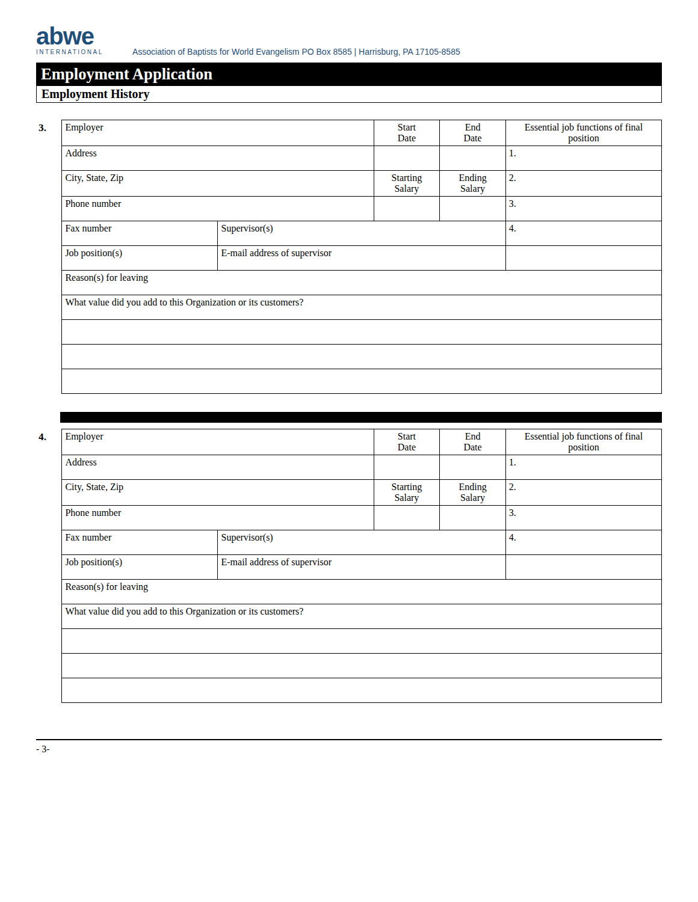abwe
INTERNATIONAL
Association of Baptists for World Evangelism PO Box 8585 | Harrisburg, PA 17105-8585
Employment Application
Employment History
3.
| Employer | Start Date | End Date | Essential job functions of final position |
| Address | | | 1. |
| City, State, Zip | Starting Salary | Ending Salary | 2. |
| Phone number | | | 3. |
| Fax number | Supervisor(s) | 4. |
| Job position(s) | E-mail address of supervisor | |
| Reason(s) for leaving |
| What value did you add to this Organization or its customers? |
4.
| Employer | Start Date | End Date | Essential job functions of final position |
| Address | | | 1. |
| City, State, Zip | Starting Salary | Ending Salary | 2. |
| Phone number | | | 3. |
| Fax number | Supervisor(s) | 4. |
| Job position(s) | E-mail address of supervisor | |
| Reason(s) for leaving |
| What value did you add to this Organization or its customers? |
- 3-